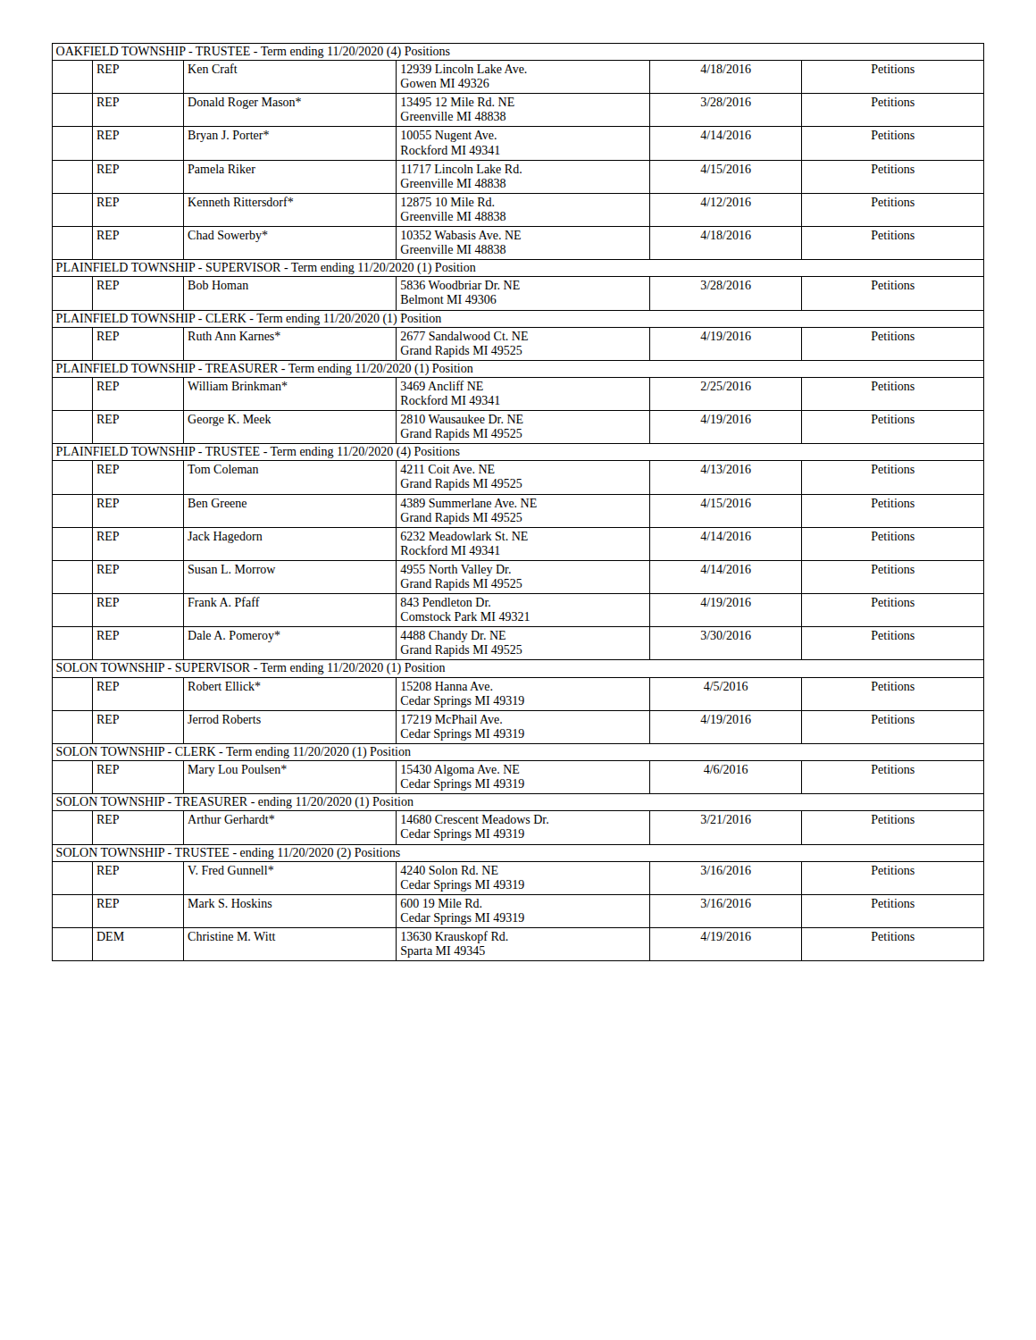| OAKFIELD TOWNSHIP - TRUSTEE - Term ending 11/20/2020 (4) Positions |
| | REP | Ken Craft | 12939 Lincoln Lake Ave. Gowen MI 49326 | 4/18/2016 | Petitions |
| | REP | Donald Roger Mason* | 13495 12 Mile Rd. NE Greenville MI 48838 | 3/28/2016 | Petitions |
| | REP | Bryan J. Porter* | 10055 Nugent Ave. Rockford MI 49341 | 4/14/2016 | Petitions |
| | REP | Pamela Riker | 11717 Lincoln Lake Rd. Greenville MI 48838 | 4/15/2016 | Petitions |
| | REP | Kenneth Rittersdorf* | 12875 10 Mile Rd. Greenville MI 48838 | 4/12/2016 | Petitions |
| | REP | Chad Sowerby* | 10352 Wabasis Ave. NE Greenville MI 48838 | 4/18/2016 | Petitions |
| PLAINFIELD TOWNSHIP - SUPERVISOR - Term ending 11/20/2020 (1) Position |
| | REP | Bob Homan | 5836 Woodbriar Dr. NE Belmont MI 49306 | 3/28/2016 | Petitions |
| PLAINFIELD TOWNSHIP - CLERK - Term ending 11/20/2020 (1) Position |
| | REP | Ruth Ann Karnes* | 2677 Sandalwood Ct. NE Grand Rapids MI 49525 | 4/19/2016 | Petitions |
| PLAINFIELD TOWNSHIP - TREASURER - Term ending 11/20/2020 (1) Position |
| | REP | William Brinkman* | 3469 Ancliff NE Rockford MI 49341 | 2/25/2016 | Petitions |
| | REP | George K. Meek | 2810 Wausaukee Dr. NE Grand Rapids MI 49525 | 4/19/2016 | Petitions |
| PLAINFIELD TOWNSHIP - TRUSTEE - Term ending 11/20/2020 (4) Positions |
| | REP | Tom Coleman | 4211 Coit Ave. NE Grand Rapids MI 49525 | 4/13/2016 | Petitions |
| | REP | Ben Greene | 4389 Summerlane Ave. NE Grand Rapids MI 49525 | 4/15/2016 | Petitions |
| | REP | Jack Hagedorn | 6232 Meadowlark St. NE Rockford MI 49341 | 4/14/2016 | Petitions |
| | REP | Susan L. Morrow | 4955 North Valley Dr. Grand Rapids MI 49525 | 4/14/2016 | Petitions |
| | REP | Frank A. Pfaff | 843 Pendleton Dr. Comstock Park MI 49321 | 4/19/2016 | Petitions |
| | REP | Dale A. Pomeroy* | 4488 Chandy Dr. NE Grand Rapids MI 49525 | 3/30/2016 | Petitions |
| SOLON TOWNSHIP - SUPERVISOR - Term ending 11/20/2020 (1) Position |
| | REP | Robert Ellick* | 15208 Hanna Ave. Cedar Springs MI 49319 | 4/5/2016 | Petitions |
| | REP | Jerrod Roberts | 17219 McPhail Ave. Cedar Springs MI 49319 | 4/19/2016 | Petitions |
| SOLON TOWNSHIP - CLERK - Term ending 11/20/2020 (1) Position |
| | REP | Mary Lou Poulsen* | 15430 Algoma Ave. NE Cedar Springs MI 49319 | 4/6/2016 | Petitions |
| SOLON TOWNSHIP - TREASURER - ending 11/20/2020 (1) Position |
| | REP | Arthur Gerhardt* | 14680 Crescent Meadows Dr. Cedar Springs MI 49319 | 3/21/2016 | Petitions |
| SOLON TOWNSHIP - TRUSTEE - ending 11/20/2020 (2) Positions |
| | REP | V. Fred Gunnell* | 4240 Solon Rd. NE Cedar Springs MI 49319 | 3/16/2016 | Petitions |
| | REP | Mark S. Hoskins | 600 19 Mile Rd. Cedar Springs MI 49319 | 3/16/2016 | Petitions |
| | DEM | Christine M. Witt | 13630 Krauskopf Rd. Sparta MI 49345 | 4/19/2016 | Petitions |